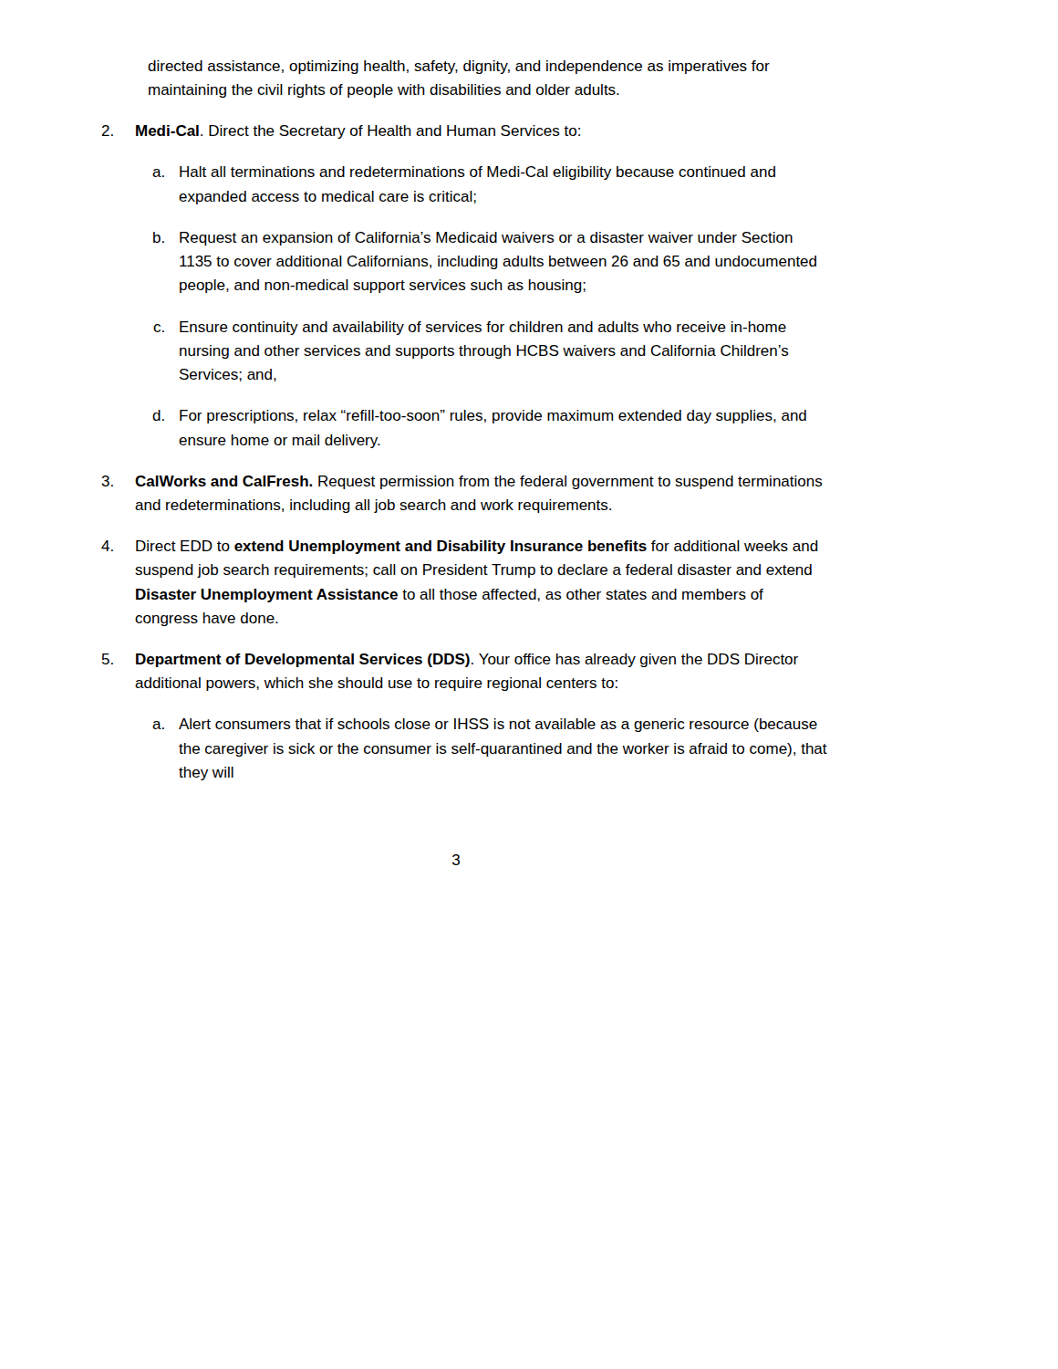directed assistance, optimizing health, safety, dignity, and independence as imperatives for maintaining the civil rights of people with disabilities and older adults.
Medi-Cal. Direct the Secretary of Health and Human Services to:
Halt all terminations and redeterminations of Medi-Cal eligibility because continued and expanded access to medical care is critical;
Request an expansion of California’s Medicaid waivers or a disaster waiver under Section 1135 to cover additional Californians, including adults between 26 and 65 and undocumented people, and non-medical support services such as housing;
Ensure continuity and availability of services for children and adults who receive in-home nursing and other services and supports through HCBS waivers and California Children’s Services; and,
For prescriptions, relax “refill-too-soon” rules, provide maximum extended day supplies, and ensure home or mail delivery.
CalWorks and CalFresh. Request permission from the federal government to suspend terminations and redeterminations, including all job search and work requirements.
Direct EDD to extend Unemployment and Disability Insurance benefits for additional weeks and suspend job search requirements; call on President Trump to declare a federal disaster and extend Disaster Unemployment Assistance to all those affected, as other states and members of congress have done.
Department of Developmental Services (DDS). Your office has already given the DDS Director additional powers, which she should use to require regional centers to:
Alert consumers that if schools close or IHSS is not available as a generic resource (because the caregiver is sick or the consumer is self-quarantined and the worker is afraid to come), that they will
3